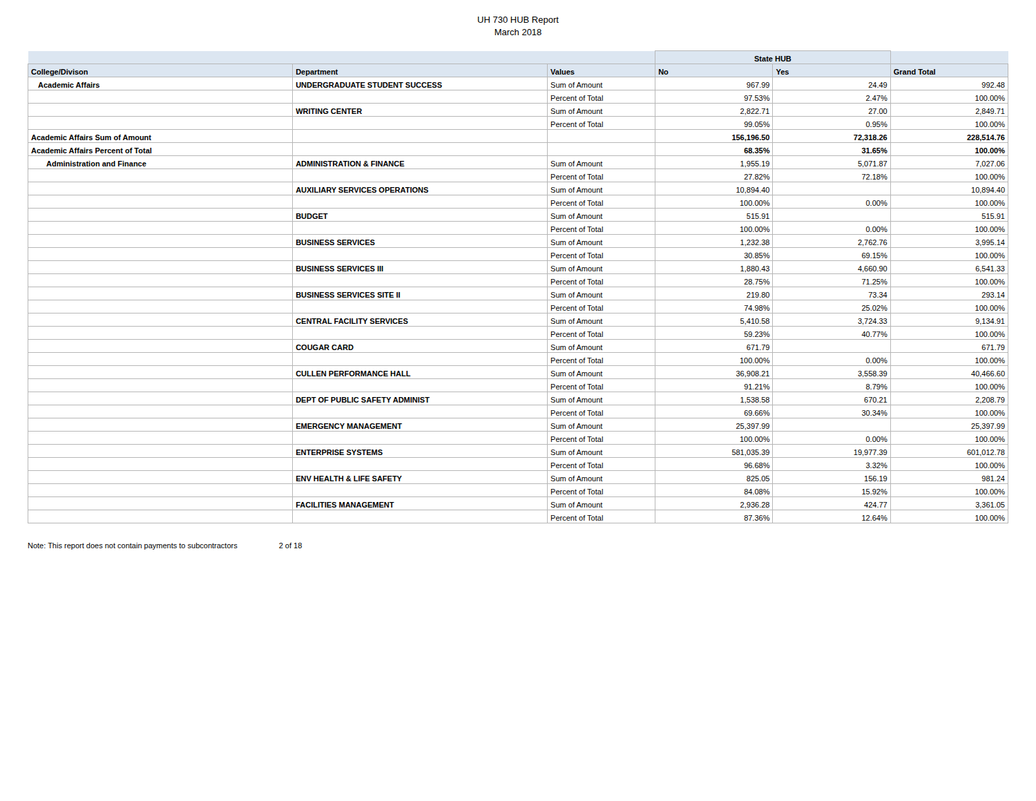UH 730 HUB Report
March 2018
| | | | State HUB | |
| --- | --- | --- | --- | --- |
| College/Divison | Department | Values | No | Yes | Grand Total |
| Academic Affairs | UNDERGRADUATE STUDENT SUCCESS | Sum of Amount | 967.99 | 24.49 | 992.48 |
| | | Percent of Total | 97.53% | 2.47% | 100.00% |
| | WRITING CENTER | Sum of Amount | 2,822.71 | 27.00 | 2,849.71 |
| | | Percent of Total | 99.05% | 0.95% | 100.00% |
| Academic Affairs Sum of Amount | | | 156,196.50 | 72,318.26 | 228,514.76 |
| Academic Affairs Percent of Total | | | 68.35% | 31.65% | 100.00% |
| Administration and Finance | ADMINISTRATION & FINANCE | Sum of Amount | 1,955.19 | 5,071.87 | 7,027.06 |
| | | Percent of Total | 27.82% | 72.18% | 100.00% |
| | AUXILIARY SERVICES OPERATIONS | Sum of Amount | 10,894.40 | | 10,894.40 |
| | | Percent of Total | 100.00% | 0.00% | 100.00% |
| | BUDGET | Sum of Amount | 515.91 | | 515.91 |
| | | Percent of Total | 100.00% | 0.00% | 100.00% |
| | BUSINESS SERVICES | Sum of Amount | 1,232.38 | 2,762.76 | 3,995.14 |
| | | Percent of Total | 30.85% | 69.15% | 100.00% |
| | BUSINESS SERVICES III | Sum of Amount | 1,880.43 | 4,660.90 | 6,541.33 |
| | | Percent of Total | 28.75% | 71.25% | 100.00% |
| | BUSINESS SERVICES SITE II | Sum of Amount | 219.80 | 73.34 | 293.14 |
| | | Percent of Total | 74.98% | 25.02% | 100.00% |
| | CENTRAL FACILITY SERVICES | Sum of Amount | 5,410.58 | 3,724.33 | 9,134.91 |
| | | Percent of Total | 59.23% | 40.77% | 100.00% |
| | COUGAR CARD | Sum of Amount | 671.79 | | 671.79 |
| | | Percent of Total | 100.00% | 0.00% | 100.00% |
| | CULLEN PERFORMANCE HALL | Sum of Amount | 36,908.21 | 3,558.39 | 40,466.60 |
| | | Percent of Total | 91.21% | 8.79% | 100.00% |
| | DEPT OF PUBLIC SAFETY ADMINIST | Sum of Amount | 1,538.58 | 670.21 | 2,208.79 |
| | | Percent of Total | 69.66% | 30.34% | 100.00% |
| | EMERGENCY MANAGEMENT | Sum of Amount | 25,397.99 | | 25,397.99 |
| | | Percent of Total | 100.00% | 0.00% | 100.00% |
| | ENTERPRISE SYSTEMS | Sum of Amount | 581,035.39 | 19,977.39 | 601,012.78 |
| | | Percent of Total | 96.68% | 3.32% | 100.00% |
| | ENV HEALTH & LIFE SAFETY | Sum of Amount | 825.05 | 156.19 | 981.24 |
| | | Percent of Total | 84.08% | 15.92% | 100.00% |
| | FACILITIES MANAGEMENT | Sum of Amount | 2,936.28 | 424.77 | 3,361.05 |
| | | Percent of Total | 87.36% | 12.64% | 100.00% |
Note: This report does not contain payments to subcontractors
2 of 18